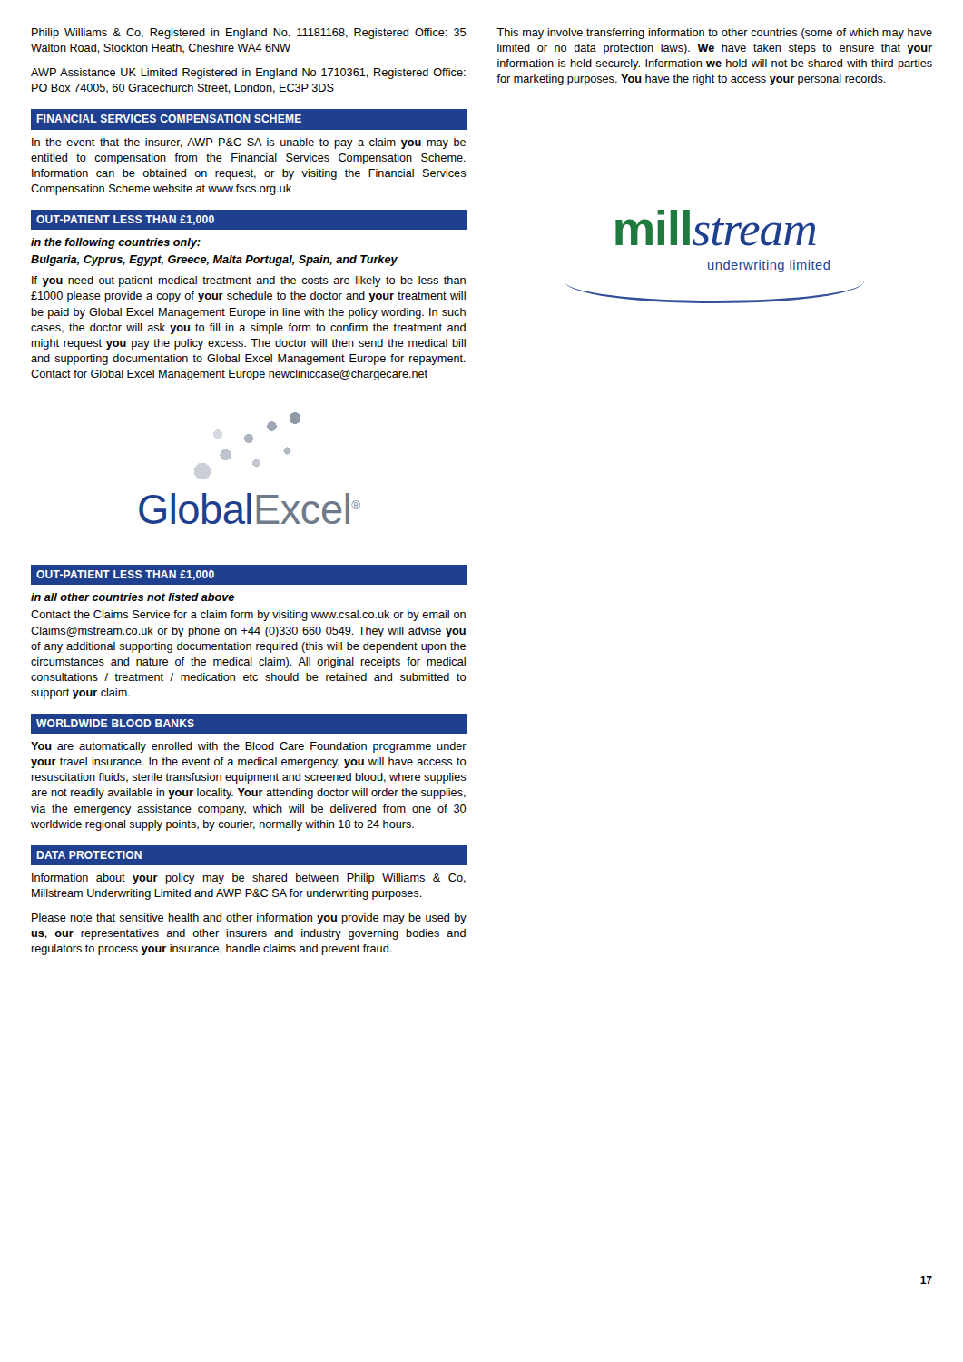Philip Williams & Co, Registered in England No. 11181168, Registered Office: 35 Walton Road, Stockton Heath, Cheshire WA4 6NW
AWP Assistance UK Limited Registered in England No 1710361, Registered Office: PO Box 74005, 60 Gracechurch Street, London, EC3P 3DS
Financial Services Compensation Scheme
In the event that the insurer, AWP P&C SA is unable to pay a claim you may be entitled to compensation from the Financial Services Compensation Scheme. Information can be obtained on request, or by visiting the Financial Services Compensation Scheme website at www.fscs.org.uk
Out-patient less than £1,000
in the following countries only:
Bulgaria, Cyprus, Egypt, Greece, Malta Portugal, Spain, and Turkey
If you need out-patient medical treatment and the costs are likely to be less than £1000 please provide a copy of your schedule to the doctor and your treatment will be paid by Global Excel Management Europe in line with the policy wording. In such cases, the doctor will ask you to fill in a simple form to confirm the treatment and might request you pay the policy excess. The doctor will then send the medical bill and supporting documentation to Global Excel Management Europe for repayment. Contact for Global Excel Management Europe newcliniccase@chargecare.net
GlobalExcel®
Out-patient less than £1,000
in all other countries not listed above
Contact the Claims Service for a claim form by visiting www.csal.co.uk or by email on Claims@mstream.co.uk or by phone on +44 (0)330 660 0549. They will advise you of any additional supporting documentation required (this will be dependent upon the circumstances and nature of the medical claim). All original receipts for medical consultations / treatment / medication etc should be retained and submitted to support your claim.
Worldwide Blood Banks
You are automatically enrolled with the Blood Care Foundation programme under your travel insurance. In the event of a medical emergency, you will have access to resuscitation fluids, sterile transfusion equipment and screened blood, where supplies are not readily available in your locality. Your attending doctor will order the supplies, via the emergency assistance company, which will be delivered from one of 30 worldwide regional supply points, by courier, normally within 18 to 24 hours.
Data Protection
Information about your policy may be shared between Philip Williams & Co, Millstream Underwriting Limited and AWP P&C SA for underwriting purposes.
Please note that sensitive health and other information you provide may be used by us, our representatives and other insurers and industry governing bodies and regulators to process your insurance, handle claims and prevent fraud.
This may involve transferring information to other countries (some of which may have limited or no data protection laws). We have taken steps to ensure that your information is held securely. Information we hold will not be shared with third parties for marketing purposes. You have the right to access your personal records.
mill stream
underwriting limited
17